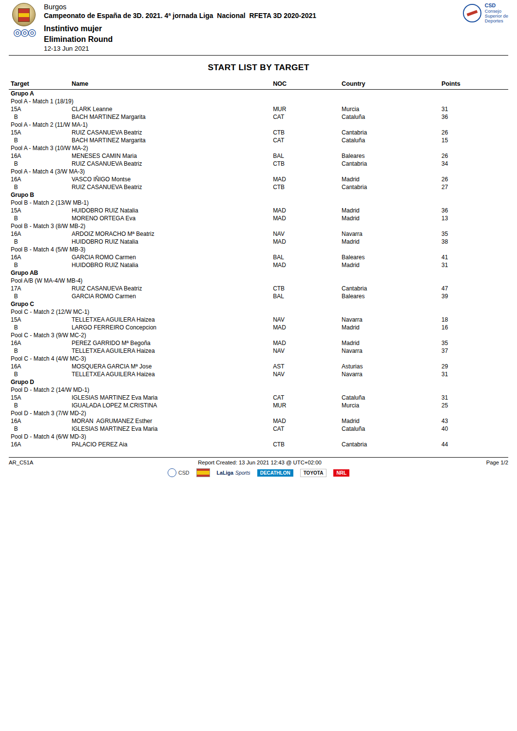◎◎◎
Burgos
Campeonato de España de 3D. 2021. 4ª jornada Liga Nacional RFETA 3D 2020-2021
Instintivo mujer
Elimination Round
12-13 Jun 2021
CSDConsejo
Superior de
Deportes
START LIST BY TARGET
| Target | Name | NOC | Country | Points |
| --- | --- | --- | --- | --- |
| Grupo A |
| Pool A - Match 1 (18/19) |
| 15A | CLARK Leanne | MUR | Murcia | 31 |
| B | BACH MARTINEZ Margarita | CAT | Cataluña | 36 |
| Pool A - Match 2 (11/W MA-1) |
| 15A | RUIZ CASANUEVA Beatriz | CTB | Cantabria | 26 |
| B | BACH MARTINEZ Margarita | CAT | Cataluña | 15 |
| Pool A - Match 3 (10/W MA-2) |
| 16A | MENESES CAMIN Maria | BAL | Baleares | 26 |
| B | RUIZ CASANUEVA Beatriz | CTB | Cantabria | 34 |
| Pool A - Match 4 (3/W MA-3) |
| 16A | VASCO IÑIGO Montse | MAD | Madrid | 26 |
| B | RUIZ CASANUEVA Beatriz | CTB | Cantabria | 27 |
| Grupo B |
| Pool B - Match 2 (13/W MB-1) |
| 15A | HUIDOBRO RUIZ Natalia | MAD | Madrid | 36 |
| B | MORENO ORTEGA Eva | MAD | Madrid | 13 |
| Pool B - Match 3 (8/W MB-2) |
| 16A | ARDOIZ MORACHO Mª Beatriz | NAV | Navarra | 35 |
| B | HUIDOBRO RUIZ Natalia | MAD | Madrid | 38 |
| Pool B - Match 4 (5/W MB-3) |
| 16A | GARCIA ROMO Carmen | BAL | Baleares | 41 |
| B | HUIDOBRO RUIZ Natalia | MAD | Madrid | 31 |
| Grupo AB |
| Pool A/B (W MA-4/W MB-4) |
| 17A | RUIZ CASANUEVA Beatriz | CTB | Cantabria | 47 |
| B | GARCIA ROMO Carmen | BAL | Baleares | 39 |
| Grupo C |
| Pool C - Match 2 (12/W MC-1) |
| 15A | TELLETXEA AGUILERA Haizea | NAV | Navarra | 18 |
| B | LARGO FERREIRO Concepcion | MAD | Madrid | 16 |
| Pool C - Match 3 (9/W MC-2) |
| 16A | PEREZ GARRIDO Mª Begoña | MAD | Madrid | 35 |
| B | TELLETXEA AGUILERA Haizea | NAV | Navarra | 37 |
| Pool C - Match 4 (4/W MC-3) |
| 16A | MOSQUERA GARCIA Mª Jose | AST | Asturias | 29 |
| B | TELLETXEA AGUILERA Haizea | NAV | Navarra | 31 |
| Grupo D |
| Pool D - Match 2 (14/W MD-1) |
| 15A | IGLESIAS MARTINEZ Eva Maria | CAT | Cataluña | 31 |
| B | IGUALADA LOPEZ M.CRISTINA | MUR | Murcia | 25 |
| Pool D - Match 3 (7/W MD-2) |
| 16A | MORAN AGRUMANEZ Esther | MAD | Madrid | 43 |
| B | IGLESIAS MARTINEZ Eva Maria | CAT | Cataluña | 40 |
| Pool D - Match 4 (6/W MD-3) |
| 16A | PALACIO PEREZ Aia | CTB | Cantabria | 44 |
AR_C51A
Report Created: 13 Jun 2021 12:43 @ UTC+02:00
Page 1/2
CSD LaLigaSports DECATHLON TOYOTA NRL